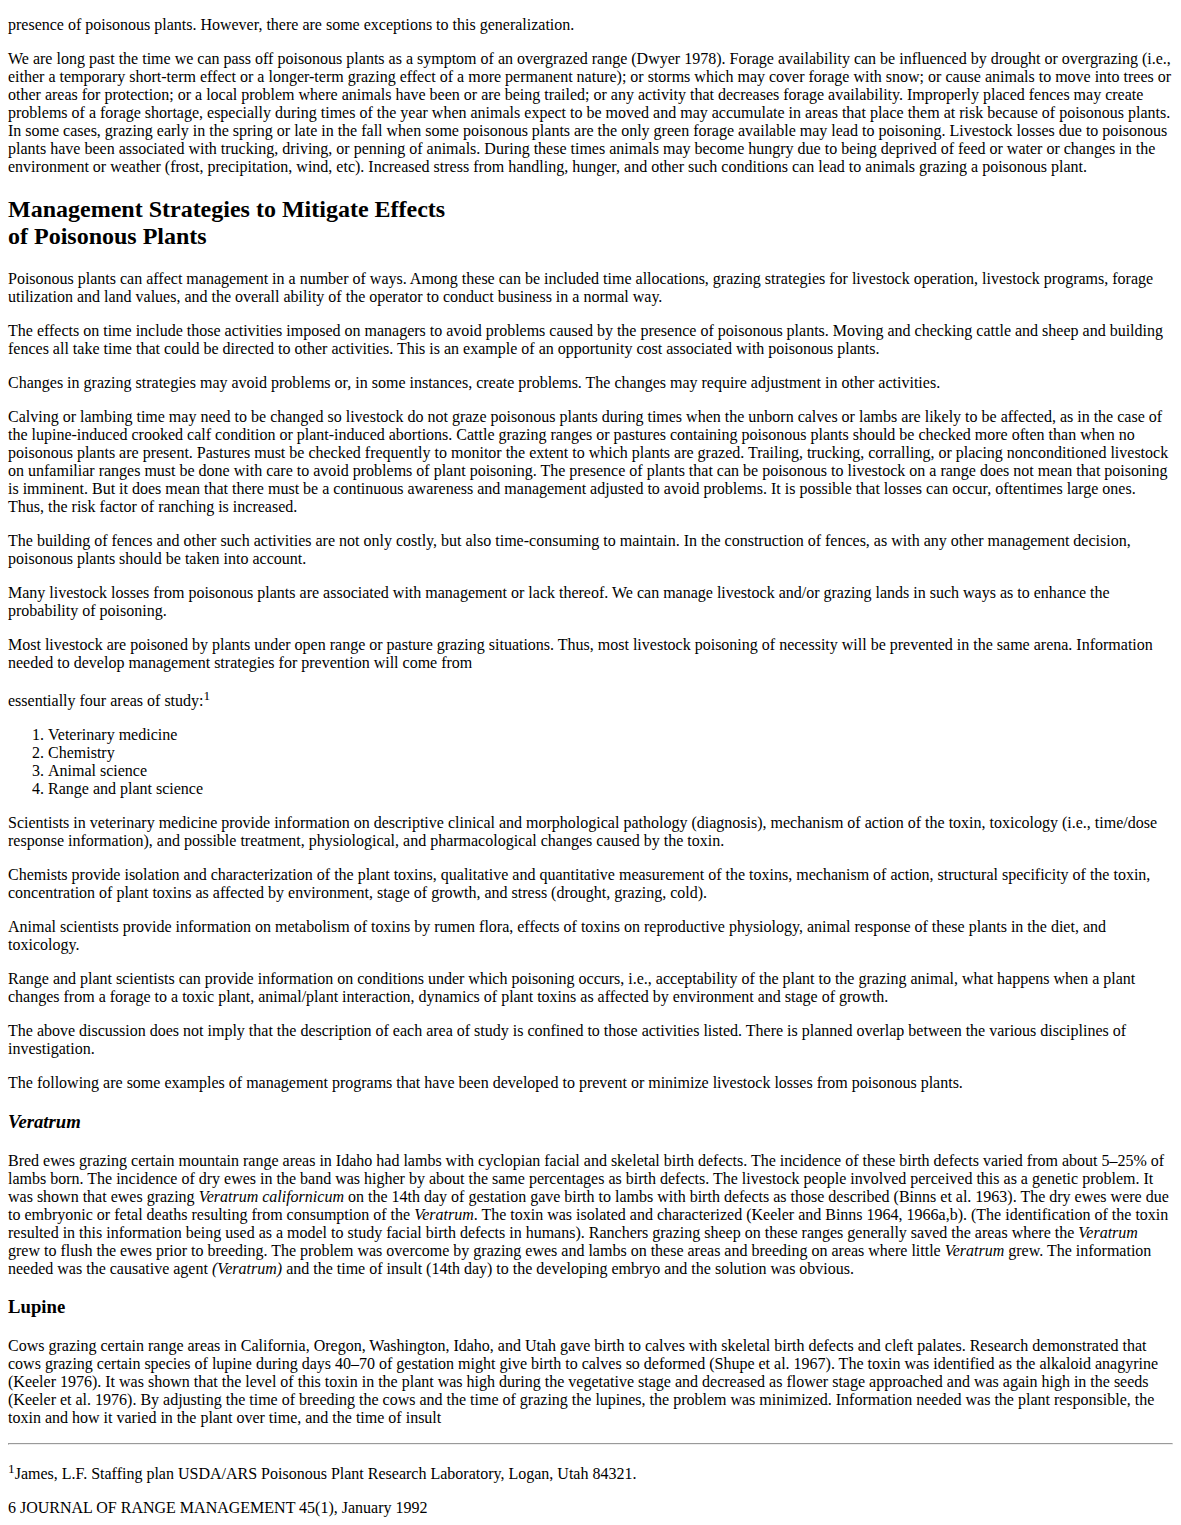presence of poisonous plants. However, there are some exceptions to this generalization.
We are long past the time we can pass off poisonous plants as a symptom of an overgrazed range (Dwyer 1978). Forage availability can be influenced by drought or overgrazing (i.e., either a temporary short-term effect or a longer-term grazing effect of a more permanent nature); or storms which may cover forage with snow; or cause animals to move into trees or other areas for protection; or a local problem where animals have been or are being trailed; or any activity that decreases forage availability. Improperly placed fences may create problems of a forage shortage, especially during times of the year when animals expect to be moved and may accumulate in areas that place them at risk because of poisonous plants. In some cases, grazing early in the spring or late in the fall when some poisonous plants are the only green forage available may lead to poisoning. Livestock losses due to poisonous plants have been associated with trucking, driving, or penning of animals. During these times animals may become hungry due to being deprived of feed or water or changes in the environment or weather (frost, precipitation, wind, etc). Increased stress from handling, hunger, and other such conditions can lead to animals grazing a poisonous plant.
Management Strategies to Mitigate Effects
of Poisonous Plants
Poisonous plants can affect management in a number of ways. Among these can be included time allocations, grazing strategies for livestock operation, livestock programs, forage utilization and land values, and the overall ability of the operator to conduct business in a normal way.
The effects on time include those activities imposed on managers to avoid problems caused by the presence of poisonous plants. Moving and checking cattle and sheep and building fences all take time that could be directed to other activities. This is an example of an opportunity cost associated with poisonous plants.
Changes in grazing strategies may avoid problems or, in some instances, create problems. The changes may require adjustment in other activities.
Calving or lambing time may need to be changed so livestock do not graze poisonous plants during times when the unborn calves or lambs are likely to be affected, as in the case of the lupine-induced crooked calf condition or plant-induced abortions. Cattle grazing ranges or pastures containing poisonous plants should be checked more often than when no poisonous plants are present. Pastures must be checked frequently to monitor the extent to which plants are grazed. Trailing, trucking, corralling, or placing nonconditioned livestock on unfamiliar ranges must be done with care to avoid problems of plant poisoning. The presence of plants that can be poisonous to livestock on a range does not mean that poisoning is imminent. But it does mean that there must be a continuous awareness and management adjusted to avoid problems. It is possible that losses can occur, oftentimes large ones. Thus, the risk factor of ranching is increased.
The building of fences and other such activities are not only costly, but also time-consuming to maintain. In the construction of fences, as with any other management decision, poisonous plants should be taken into account.
Many livestock losses from poisonous plants are associated with management or lack thereof. We can manage livestock and/or grazing lands in such ways as to enhance the probability of poisoning.
Most livestock are poisoned by plants under open range or pasture grazing situations. Thus, most livestock poisoning of necessity will be prevented in the same arena. Information needed to develop management strategies for prevention will come from
essentially four areas of study:1
Veterinary medicine
Chemistry
Animal science
Range and plant science
Scientists in veterinary medicine provide information on descriptive clinical and morphological pathology (diagnosis), mechanism of action of the toxin, toxicology (i.e., time/dose response information), and possible treatment, physiological, and pharmacological changes caused by the toxin.
Chemists provide isolation and characterization of the plant toxins, qualitative and quantitative measurement of the toxins, mechanism of action, structural specificity of the toxin, concentration of plant toxins as affected by environment, stage of growth, and stress (drought, grazing, cold).
Animal scientists provide information on metabolism of toxins by rumen flora, effects of toxins on reproductive physiology, animal response of these plants in the diet, and toxicology.
Range and plant scientists can provide information on conditions under which poisoning occurs, i.e., acceptability of the plant to the grazing animal, what happens when a plant changes from a forage to a toxic plant, animal/plant interaction, dynamics of plant toxins as affected by environment and stage of growth.
The above discussion does not imply that the description of each area of study is confined to those activities listed. There is planned overlap between the various disciplines of investigation.
The following are some examples of management programs that have been developed to prevent or minimize livestock losses from poisonous plants.
Veratrum
Bred ewes grazing certain mountain range areas in Idaho had lambs with cyclopian facial and skeletal birth defects. The incidence of these birth defects varied from about 5–25% of lambs born. The incidence of dry ewes in the band was higher by about the same percentages as birth defects. The livestock people involved perceived this as a genetic problem. It was shown that ewes grazing Veratrum californicum on the 14th day of gestation gave birth to lambs with birth defects as those described (Binns et al. 1963). The dry ewes were due to embryonic or fetal deaths resulting from consumption of the Veratrum. The toxin was isolated and characterized (Keeler and Binns 1964, 1966a,b). (The identification of the toxin resulted in this information being used as a model to study facial birth defects in humans). Ranchers grazing sheep on these ranges generally saved the areas where the Veratrum grew to flush the ewes prior to breeding. The problem was overcome by grazing ewes and lambs on these areas and breeding on areas where little Veratrum grew. The information needed was the causative agent (Veratrum) and the time of insult (14th day) to the developing embryo and the solution was obvious.
Lupine
Cows grazing certain range areas in California, Oregon, Washington, Idaho, and Utah gave birth to calves with skeletal birth defects and cleft palates. Research demonstrated that cows grazing certain species of lupine during days 40–70 of gestation might give birth to calves so deformed (Shupe et al. 1967). The toxin was identified as the alkaloid anagyrine (Keeler 1976). It was shown that the level of this toxin in the plant was high during the vegetative stage and decreased as flower stage approached and was again high in the seeds (Keeler et al. 1976). By adjusting the time of breeding the cows and the time of grazing the lupines, the problem was minimized. Information needed was the plant responsible, the toxin and how it varied in the plant over time, and the time of insult
1James, L.F. Staffing plan USDA/ARS Poisonous Plant Research Laboratory, Logan, Utah 84321.
6 JOURNAL OF RANGE MANAGEMENT 45(1), January 1992